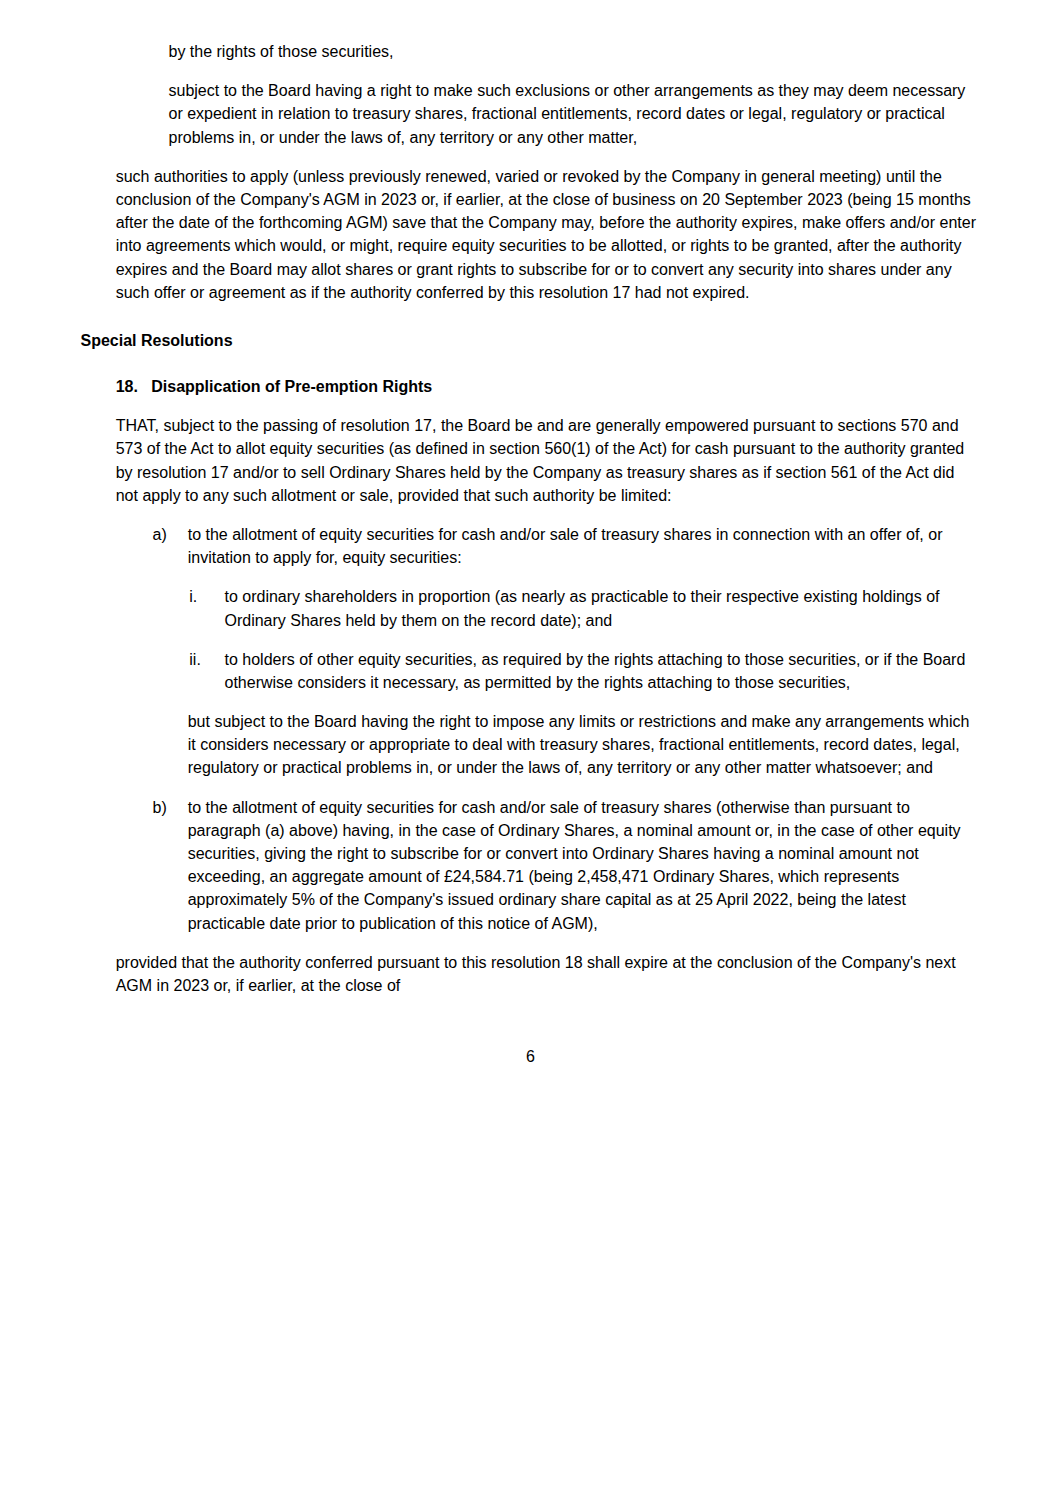by the rights of those securities,
subject to the Board having a right to make such exclusions or other arrangements as they may deem necessary or expedient in relation to treasury shares, fractional entitlements, record dates or legal, regulatory or practical problems in, or under the laws of, any territory or any other matter,
such authorities to apply (unless previously renewed, varied or revoked by the Company in general meeting) until the conclusion of the Company's AGM in 2023 or, if earlier, at the close of business on 20 September 2023 (being 15 months after the date of the forthcoming AGM) save that the Company may, before the authority expires, make offers and/or enter into agreements which would, or might, require equity securities to be allotted, or rights to be granted, after the authority expires and the Board may allot shares or grant rights to subscribe for or to convert any security into shares under any such offer or agreement as if the authority conferred by this resolution 17 had not expired.
Special Resolutions
18. Disapplication of Pre-emption Rights
THAT, subject to the passing of resolution 17, the Board be and are generally empowered pursuant to sections 570 and 573 of the Act to allot equity securities (as defined in section 560(1) of the Act) for cash pursuant to the authority granted by resolution 17 and/or to sell Ordinary Shares held by the Company as treasury shares as if section 561 of the Act did not apply to any such allotment or sale, provided that such authority be limited:
a)
to the allotment of equity securities for cash and/or sale of treasury shares in connection with an offer of, or invitation to apply for, equity securities:
i.
to ordinary shareholders in proportion (as nearly as practicable to their respective existing holdings of Ordinary Shares held by them on the record date); and
ii.
to holders of other equity securities, as required by the rights attaching to those securities, or if the Board otherwise considers it necessary, as permitted by the rights attaching to those securities,
but subject to the Board having the right to impose any limits or restrictions and make any arrangements which it considers necessary or appropriate to deal with treasury shares, fractional entitlements, record dates, legal, regulatory or practical problems in, or under the laws of, any territory or any other matter whatsoever; and
b)
to the allotment of equity securities for cash and/or sale of treasury shares (otherwise than pursuant to paragraph (a) above) having, in the case of Ordinary Shares, a nominal amount or, in the case of other equity securities, giving the right to subscribe for or convert into Ordinary Shares having a nominal amount not exceeding, an aggregate amount of £24,584.71 (being 2,458,471 Ordinary Shares, which represents approximately 5% of the Company's issued ordinary share capital as at 25 April 2022, being the latest practicable date prior to publication of this notice of AGM),
provided that the authority conferred pursuant to this resolution 18 shall expire at the conclusion of the Company's next AGM in 2023 or, if earlier, at the close of
6